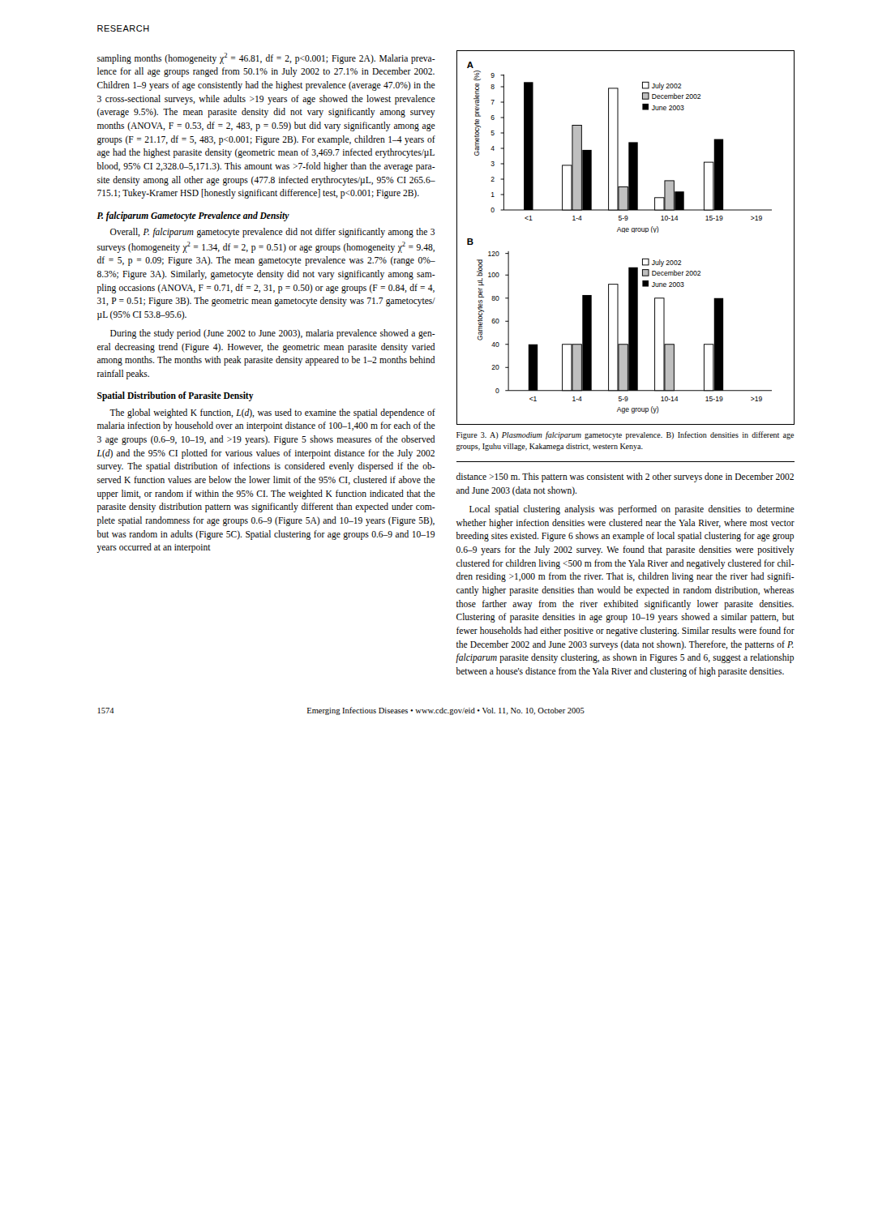RESEARCH
sampling months (homogeneity χ2 = 46.81, df = 2, p<0.001; Figure 2A). Malaria prevalence for all age groups ranged from 50.1% in July 2002 to 27.1% in December 2002. Children 1–9 years of age consistently had the highest prevalence (average 47.0%) in the 3 cross-sectional surveys, while adults >19 years of age showed the lowest prevalence (average 9.5%). The mean parasite density did not vary significantly among survey months (ANOVA, F = 0.53, df = 2, 483, p = 0.59) but did vary significantly among age groups (F = 21.17, df = 5, 483, p<0.001; Figure 2B). For example, children 1–4 years of age had the highest parasite density (geometric mean of 3,469.7 infected erythrocytes/µL blood, 95% CI 2,328.0–5,171.3). This amount was >7-fold higher than the average parasite density among all other age groups (477.8 infected erythrocytes/µL, 95% CI 265.6–715.1; Tukey-Kramer HSD [honestly significant difference] test, p<0.001; Figure 2B).
P. falciparum Gametocyte Prevalence and Density
Overall, P. falciparum gametocyte prevalence did not differ significantly among the 3 surveys (homogeneity χ2 = 1.34, df = 2, p = 0.51) or age groups (homogeneity χ2 = 9.48, df = 5, p = 0.09; Figure 3A). The mean gametocyte prevalence was 2.7% (range 0%–8.3%; Figure 3A). Similarly, gametocyte density did not vary significantly among sampling occasions (ANOVA, F = 0.71, df = 2, 31, p = 0.50) or age groups (F = 0.84, df = 4, 31, P = 0.51; Figure 3B). The geometric mean gametocyte density was 71.7 gametocytes/µL (95% CI 53.8–95.6).
During the study period (June 2002 to June 2003), malaria prevalence showed a general decreasing trend (Figure 4). However, the geometric mean parasite density varied among months. The months with peak parasite density appeared to be 1–2 months behind rainfall peaks.
Spatial Distribution of Parasite Density
The global weighted K function, L(d), was used to examine the spatial dependence of malaria infection by household over an interpoint distance of 100–1,400 m for each of the 3 age groups (0.6–9, 10–19, and >19 years). Figure 5 shows measures of the observed L(d) and the 95% CI plotted for various values of interpoint distance for the July 2002 survey. The spatial distribution of infections is considered evenly dispersed if the observed K function values are below the lower limit of the 95% CI, clustered if above the upper limit, or random if within the 95% CI. The weighted K function indicated that the parasite density distribution pattern was significantly different than expected under complete spatial randomness for age groups 0.6–9 (Figure 5A) and 10–19 years (Figure 5B), but was random in adults (Figure 5C). Spatial clustering for age groups 0.6–9 and 10–19 years occurred at an interpoint
A 0 1 2 3 4 5 6 7 8 9 Gametocyte prevalence (%) July 2002 December 2002 June 2003 <1 1-4 5-9 10-14 15-19 >19 Age group (y) B 0 20 40 60 80 100 120 Gametocytes per µL blood July 2002 December 2002 June 2003 <1 1-4 5-9 10-14 15-19 >19 Age group (y)
Figure 3. A) Plasmodium falciparum gametocyte prevalence. B) Infection densities in different age groups, Iguhu village, Kakamega district, western Kenya.
distance >150 m. This pattern was consistent with 2 other surveys done in December 2002 and June 2003 (data not shown).
Local spatial clustering analysis was performed on parasite densities to determine whether higher infection densities were clustered near the Yala River, where most vector breeding sites existed. Figure 6 shows an example of local spatial clustering for age group 0.6–9 years for the July 2002 survey. We found that parasite densities were positively clustered for children living <500 m from the Yala River and negatively clustered for children residing >1,000 m from the river. That is, children living near the river had significantly higher parasite densities than would be expected in random distribution, whereas those farther away from the river exhibited significantly lower parasite densities. Clustering of parasite densities in age group 10–19 years showed a similar pattern, but fewer households had either positive or negative clustering. Similar results were found for the December 2002 and June 2003 surveys (data not shown). Therefore, the patterns of P. falciparum parasite density clustering, as shown in Figures 5 and 6, suggest a relationship between a house's distance from the Yala River and clustering of high parasite densities.
1574
Emerging Infectious Diseases • www.cdc.gov/eid • Vol. 11, No. 10, October 2005